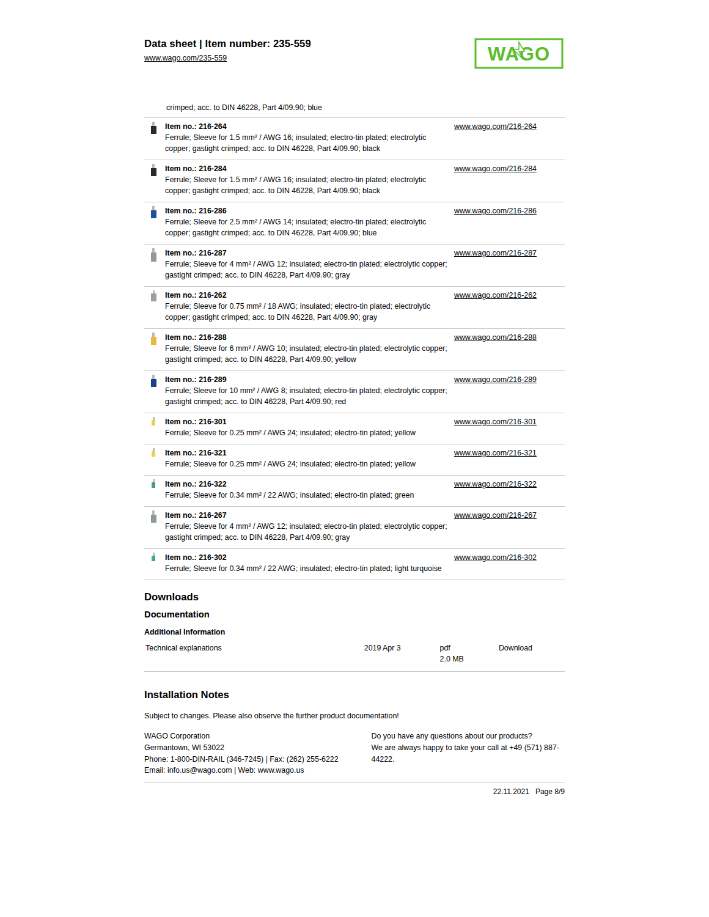Data sheet | Item number: 235-559
www.wago.com/235-559
WAGO
crimped; acc. to DIN 46228, Part 4/09.90; blue
| | Item no.: 216-264 Ferrule; Sleeve for 1.5 mm² / AWG 16; insulated; electro-tin plated; electrolytic copper; gastight crimped; acc. to DIN 46228, Part 4/09.90; black | www.wago.com/216-264 |
| | Item no.: 216-284 Ferrule; Sleeve for 1.5 mm² / AWG 16; insulated; electro-tin plated; electrolytic copper; gastight crimped; acc. to DIN 46228, Part 4/09.90; black | www.wago.com/216-284 |
| | Item no.: 216-286 Ferrule; Sleeve for 2.5 mm² / AWG 14; insulated; electro-tin plated; electrolytic copper; gastight crimped; acc. to DIN 46228, Part 4/09.90; blue | www.wago.com/216-286 |
| | Item no.: 216-287 Ferrule; Sleeve for 4 mm² / AWG 12; insulated; electro-tin plated; electrolytic copper; gastight crimped; acc. to DIN 46228, Part 4/09.90; gray | www.wago.com/216-287 |
| | Item no.: 216-262 Ferrule; Sleeve for 0.75 mm² / 18 AWG; insulated; electro-tin plated; electrolytic copper; gastight crimped; acc. to DIN 46228, Part 4/09.90; gray | www.wago.com/216-262 |
| | Item no.: 216-288 Ferrule; Sleeve for 6 mm² / AWG 10; insulated; electro-tin plated; electrolytic copper; gastight crimped; acc. to DIN 46228, Part 4/09.90; yellow | www.wago.com/216-288 |
| | Item no.: 216-289 Ferrule; Sleeve for 10 mm² / AWG 8; insulated; electro-tin plated; electrolytic copper; gastight crimped; acc. to DIN 46228, Part 4/09.90; red | www.wago.com/216-289 |
| | Item no.: 216-301 Ferrule; Sleeve for 0.25 mm² / AWG 24; insulated; electro-tin plated; yellow | www.wago.com/216-301 |
| | Item no.: 216-321 Ferrule; Sleeve for 0.25 mm² / AWG 24; insulated; electro-tin plated; yellow | www.wago.com/216-321 |
| | Item no.: 216-322 Ferrule; Sleeve for 0.34 mm² / 22 AWG; insulated; electro-tin plated; green | www.wago.com/216-322 |
| | Item no.: 216-267 Ferrule; Sleeve for 4 mm² / AWG 12; insulated; electro-tin plated; electrolytic copper; gastight crimped; acc. to DIN 46228, Part 4/09.90; gray | www.wago.com/216-267 |
| | Item no.: 216-302 Ferrule; Sleeve for 0.34 mm² / 22 AWG; insulated; electro-tin plated; light turquoise | www.wago.com/216-302 |
Downloads
Documentation
Additional Information
| Technical explanations | 2019 Apr 3 | pdf 2.0 MB | Download |
Installation Notes
Subject to changes. Please also observe the further product documentation!
WAGO Corporation
Germantown, WI 53022
Phone: 1-800-DIN-RAIL (346-7245) | Fax: (262) 255-6222
Email: info.us@wago.com | Web: www.wago.us
Do you have any questions about our products?
We are always happy to take your call at +49 (571) 887-44222.
22.11.2021 Page 8/9